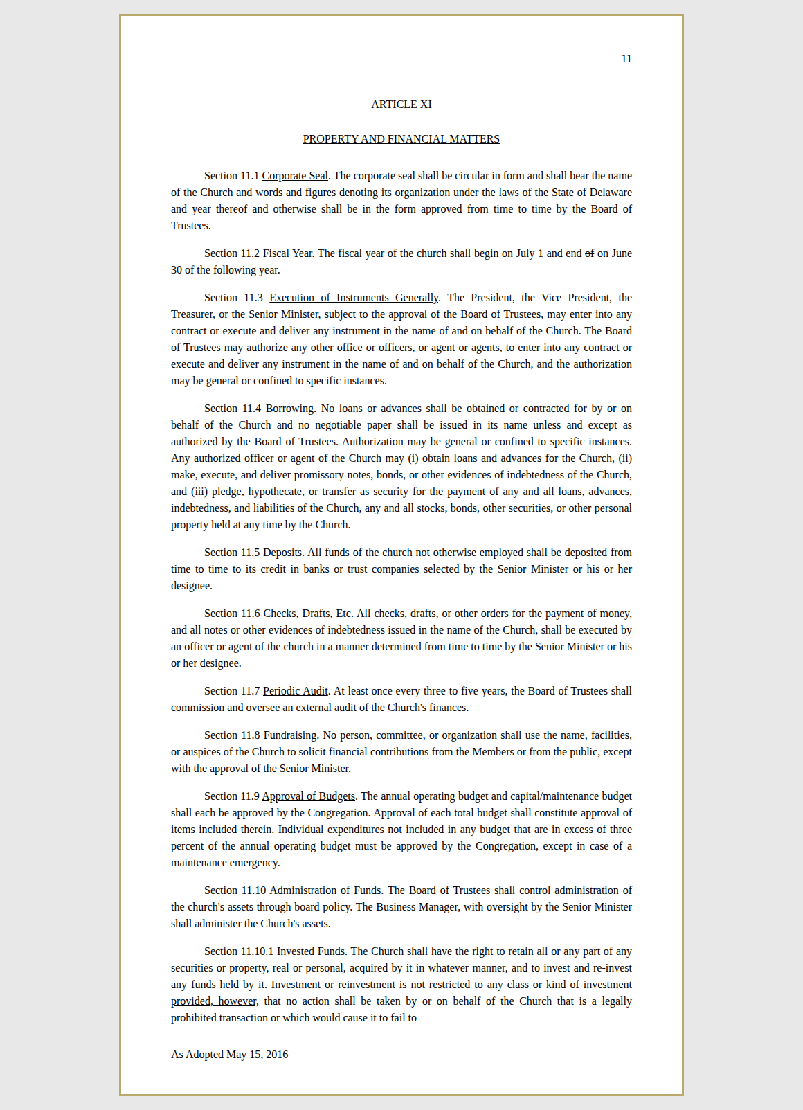11
ARTICLE XI
PROPERTY AND FINANCIAL MATTERS
Section 11.1 Corporate Seal. The corporate seal shall be circular in form and shall bear the name of the Church and words and figures denoting its organization under the laws of the State of Delaware and year thereof and otherwise shall be in the form approved from time to time by the Board of Trustees.
Section 11.2 Fiscal Year. The fiscal year of the church shall begin on July 1 and end of on June 30 of the following year.
Section 11.3 Execution of Instruments Generally. The President, the Vice President, the Treasurer, or the Senior Minister, subject to the approval of the Board of Trustees, may enter into any contract or execute and deliver any instrument in the name of and on behalf of the Church. The Board of Trustees may authorize any other office or officers, or agent or agents, to enter into any contract or execute and deliver any instrument in the name of and on behalf of the Church, and the authorization may be general or confined to specific instances.
Section 11.4 Borrowing. No loans or advances shall be obtained or contracted for by or on behalf of the Church and no negotiable paper shall be issued in its name unless and except as authorized by the Board of Trustees. Authorization may be general or confined to specific instances. Any authorized officer or agent of the Church may (i) obtain loans and advances for the Church, (ii) make, execute, and deliver promissory notes, bonds, or other evidences of indebtedness of the Church, and (iii) pledge, hypothecate, or transfer as security for the payment of any and all loans, advances, indebtedness, and liabilities of the Church, any and all stocks, bonds, other securities, or other personal property held at any time by the Church.
Section 11.5 Deposits. All funds of the church not otherwise employed shall be deposited from time to time to its credit in banks or trust companies selected by the Senior Minister or his or her designee.
Section 11.6 Checks, Drafts, Etc. All checks, drafts, or other orders for the payment of money, and all notes or other evidences of indebtedness issued in the name of the Church, shall be executed by an officer or agent of the church in a manner determined from time to time by the Senior Minister or his or her designee.
Section 11.7 Periodic Audit. At least once every three to five years, the Board of Trustees shall commission and oversee an external audit of the Church's finances.
Section 11.8 Fundraising. No person, committee, or organization shall use the name, facilities, or auspices of the Church to solicit financial contributions from the Members or from the public, except with the approval of the Senior Minister.
Section 11.9 Approval of Budgets. The annual operating budget and capital/maintenance budget shall each be approved by the Congregation. Approval of each total budget shall constitute approval of items included therein. Individual expenditures not included in any budget that are in excess of three percent of the annual operating budget must be approved by the Congregation, except in case of a maintenance emergency.
Section 11.10 Administration of Funds. The Board of Trustees shall control administration of the church's assets through board policy. The Business Manager, with oversight by the Senior Minister shall administer the Church's assets.
Section 11.10.1 Invested Funds. The Church shall have the right to retain all or any part of any securities or property, real or personal, acquired by it in whatever manner, and to invest and re-invest any funds held by it. Investment or reinvestment is not restricted to any class or kind of investment provided, however, that no action shall be taken by or on behalf of the Church that is a legally prohibited transaction or which would cause it to fail to
As Adopted May 15, 2016